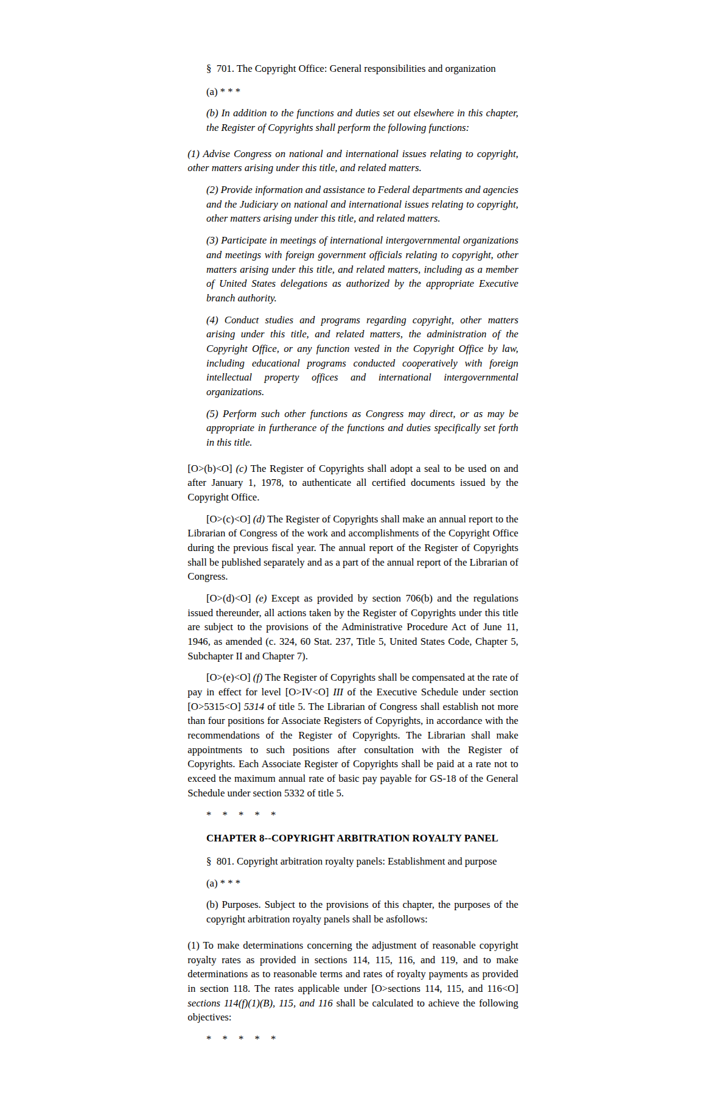§ 701. The Copyright Office: General responsibilities and organization
(a) * * *
(b) In addition to the functions and duties set out elsewhere in this chapter, the Register of Copyrights shall perform the following functions:
(1) Advise Congress on national and international issues relating to copyright, other matters arising under this title, and related matters.
(2) Provide information and assistance to Federal departments and agencies and the Judiciary on national and international issues relating to copyright, other matters arising under this title, and related matters.
(3) Participate in meetings of international intergovernmental organizations and meetings with foreign government officials relating to copyright, other matters arising under this title, and related matters, including as a member of United States delegations as authorized by the appropriate Executive branch authority.
(4) Conduct studies and programs regarding copyright, other matters arising under this title, and related matters, the administration of the Copyright Office, or any function vested in the Copyright Office by law, including educational programs conducted cooperatively with foreign intellectual property offices and international intergovernmental organizations.
(5) Perform such other functions as Congress may direct, or as may be appropriate in furtherance of the functions and duties specifically set forth in this title.
[O>(b)<O] (c) The Register of Copyrights shall adopt a seal to be used on and after January 1, 1978, to authenticate all certified documents issued by the Copyright Office.
[O>(c)<O] (d) The Register of Copyrights shall make an annual report to the Librarian of Congress of the work and accomplishments of the Copyright Office during the previous fiscal year. The annual report of the Register of Copyrights shall be published separately and as a part of the annual report of the Librarian of Congress.
[O>(d)<O] (e) Except as provided by section 706(b) and the regulations issued thereunder, all actions taken by the Register of Copyrights under this title are subject to the provisions of the Administrative Procedure Act of June 11, 1946, as amended (c. 324, 60 Stat. 237, Title 5, United States Code, Chapter 5, Subchapter II and Chapter 7).
[O>(e)<O] (f) The Register of Copyrights shall be compensated at the rate of pay in effect for level [O>IV<O] III of the Executive Schedule under section [O>5315<O] 5314 of title 5. The Librarian of Congress shall establish not more than four positions for Associate Registers of Copyrights, in accordance with the recommendations of the Register of Copyrights. The Librarian shall make appointments to such positions after consultation with the Register of Copyrights. Each Associate Register of Copyrights shall be paid at a rate not to exceed the maximum annual rate of basic pay payable for GS-18 of the General Schedule under section 5332 of title 5.
* * * * *
CHAPTER 8--COPYRIGHT ARBITRATION ROYALTY PANEL
§ 801. Copyright arbitration royalty panels: Establishment and purpose
(a) * * *
(b) Purposes. Subject to the provisions of this chapter, the purposes of the copyright arbitration royalty panels shall be asfollows:
(1) To make determinations concerning the adjustment of reasonable copyright royalty rates as provided in sections 114, 115, 116, and 119, and to make determinations as to reasonable terms and rates of royalty payments as provided in section 118. The rates applicable under [O>sections 114, 115, and 116<O] sections 114(f)(1)(B), 115, and 116 shall be calculated to achieve the following objectives:
* * * * *